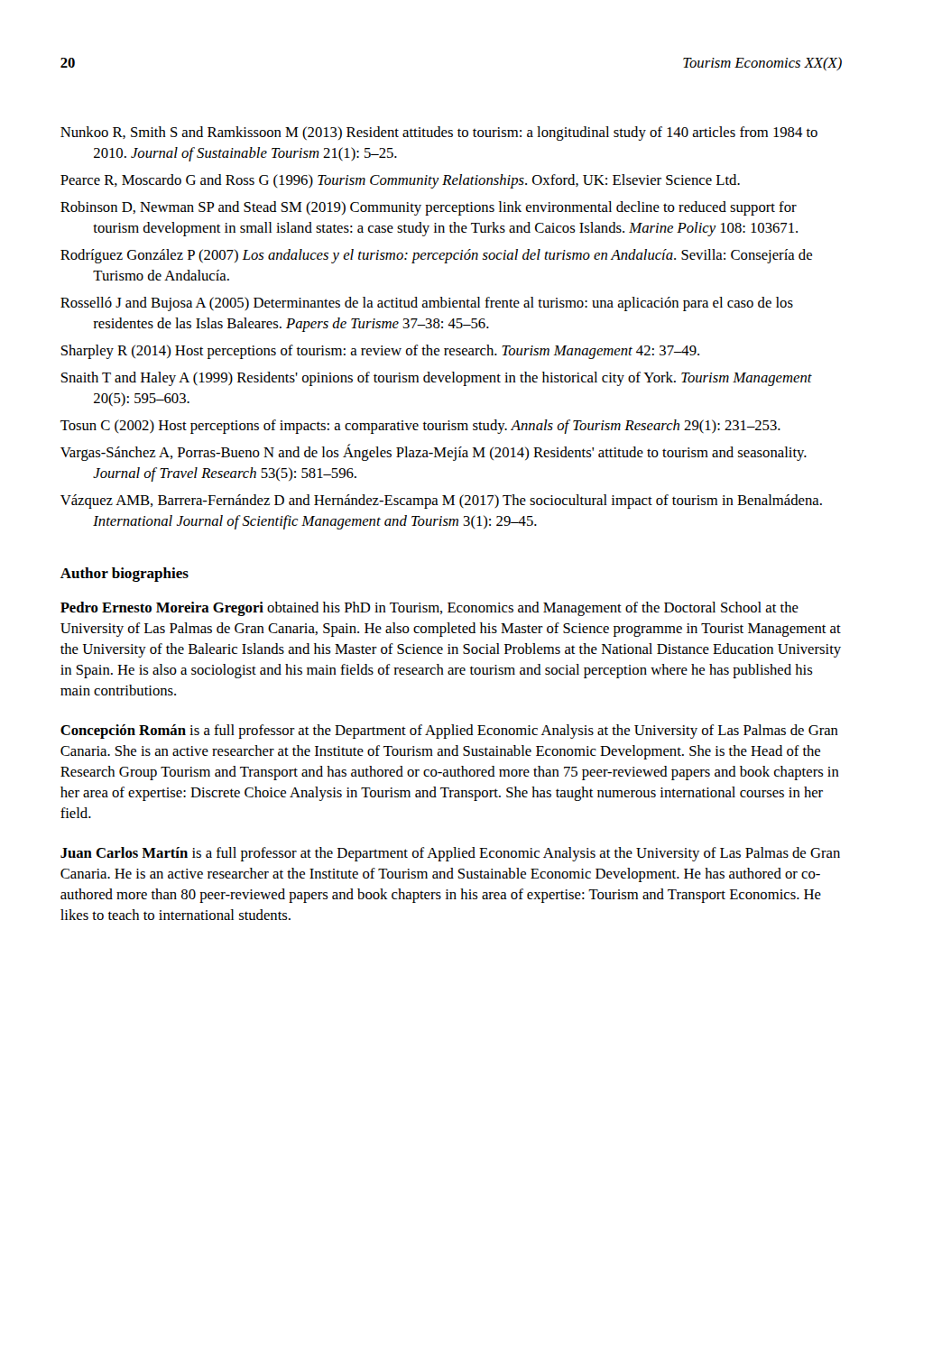20 Tourism Economics XX(X)
Nunkoo R, Smith S and Ramkissoon M (2013) Resident attitudes to tourism: a longitudinal study of 140 articles from 1984 to 2010. Journal of Sustainable Tourism 21(1): 5–25.
Pearce R, Moscardo G and Ross G (1996) Tourism Community Relationships. Oxford, UK: Elsevier Science Ltd.
Robinson D, Newman SP and Stead SM (2019) Community perceptions link environmental decline to reduced support for tourism development in small island states: a case study in the Turks and Caicos Islands. Marine Policy 108: 103671.
Rodríguez González P (2007) Los andaluces y el turismo: percepción social del turismo en Andalucía. Sevilla: Consejería de Turismo de Andalucía.
Rosselló J and Bujosa A (2005) Determinantes de la actitud ambiental frente al turismo: una aplicación para el caso de los residentes de las Islas Baleares. Papers de Turisme 37–38: 45–56.
Sharpley R (2014) Host perceptions of tourism: a review of the research. Tourism Management 42: 37–49.
Snaith T and Haley A (1999) Residents' opinions of tourism development in the historical city of York. Tourism Management 20(5): 595–603.
Tosun C (2002) Host perceptions of impacts: a comparative tourism study. Annals of Tourism Research 29(1): 231–253.
Vargas-Sánchez A, Porras-Bueno N and de los Ángeles Plaza-Mejía M (2014) Residents' attitude to tourism and seasonality. Journal of Travel Research 53(5): 581–596.
Vázquez AMB, Barrera-Fernández D and Hernández-Escampa M (2017) The sociocultural impact of tourism in Benalmádena. International Journal of Scientific Management and Tourism 3(1): 29–45.
Author biographies
Pedro Ernesto Moreira Gregori obtained his PhD in Tourism, Economics and Management of the Doctoral School at the University of Las Palmas de Gran Canaria, Spain. He also completed his Master of Science programme in Tourist Management at the University of the Balearic Islands and his Master of Science in Social Problems at the National Distance Education University in Spain. He is also a sociologist and his main fields of research are tourism and social perception where he has published his main contributions.
Concepción Román is a full professor at the Department of Applied Economic Analysis at the University of Las Palmas de Gran Canaria. She is an active researcher at the Institute of Tourism and Sustainable Economic Development. She is the Head of the Research Group Tourism and Transport and has authored or co-authored more than 75 peer-reviewed papers and book chapters in her area of expertise: Discrete Choice Analysis in Tourism and Transport. She has taught numerous international courses in her field.
Juan Carlos Martín is a full professor at the Department of Applied Economic Analysis at the University of Las Palmas de Gran Canaria. He is an active researcher at the Institute of Tourism and Sustainable Economic Development. He has authored or co-authored more than 80 peer-reviewed papers and book chapters in his area of expertise: Tourism and Transport Economics. He likes to teach to international students.